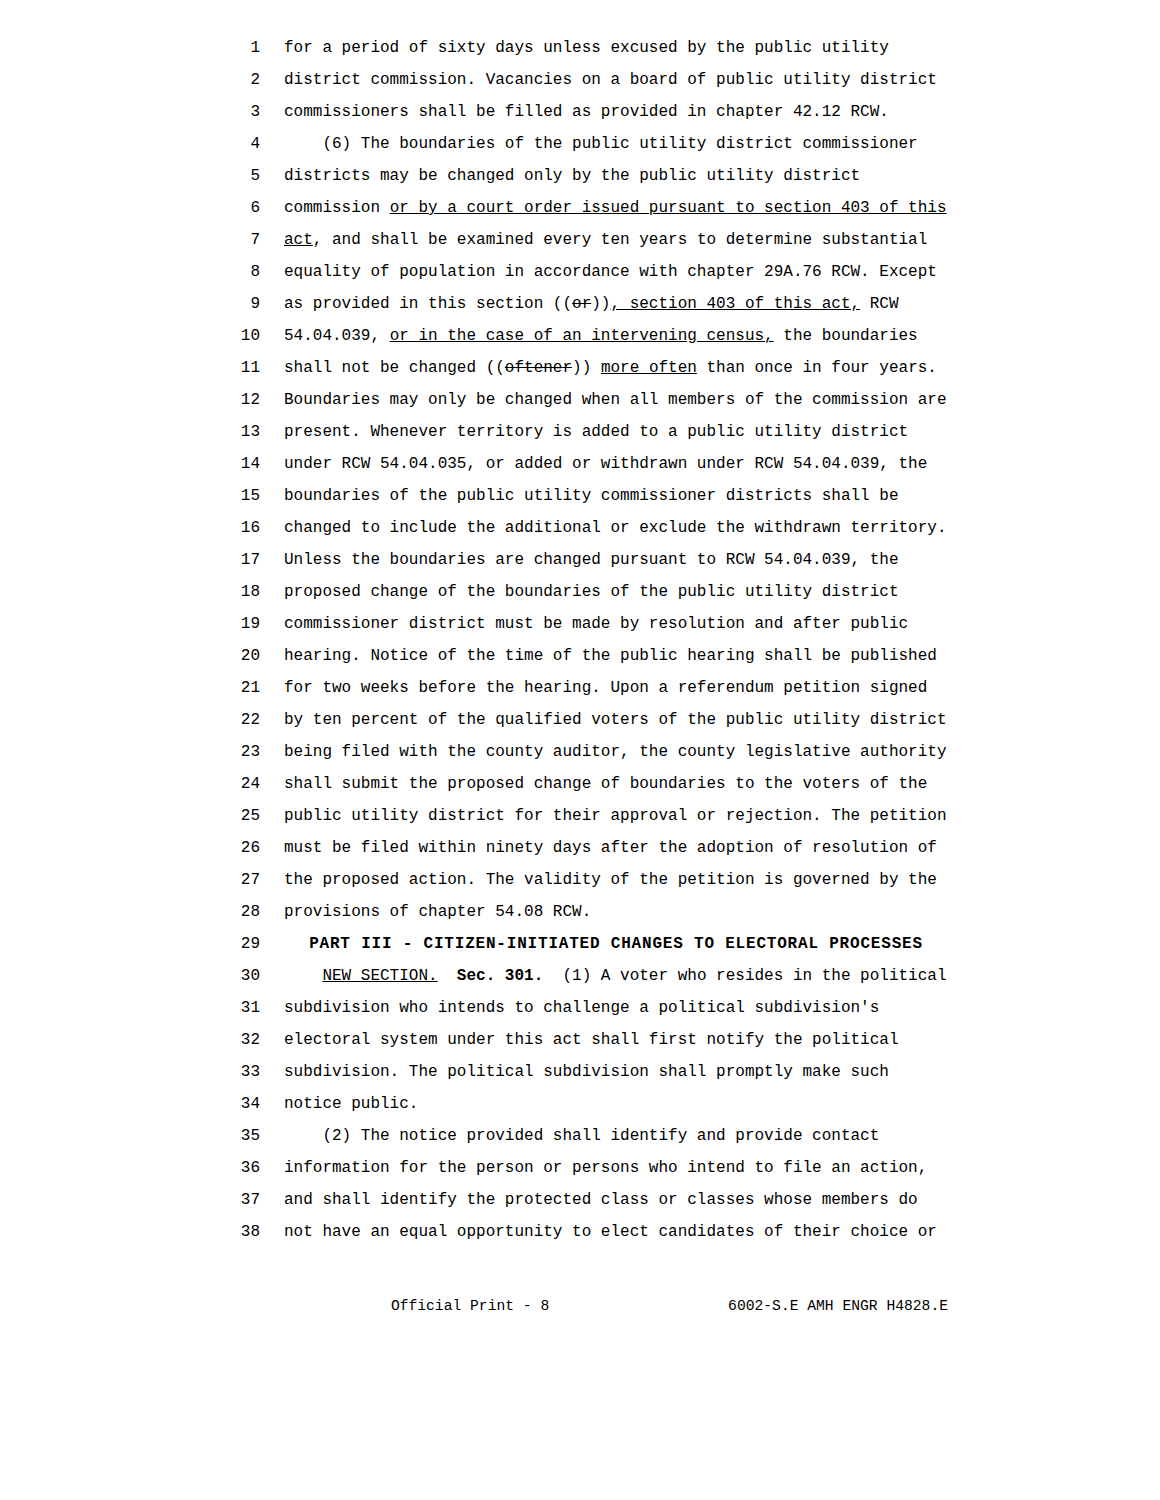1 for a period of sixty days unless excused by the public utility
2 district commission. Vacancies on a board of public utility district
3 commissioners shall be filled as provided in chapter 42.12 RCW.
4 (6) The boundaries of the public utility district commissioner
5 districts may be changed only by the public utility district
6 commission or by a court order issued pursuant to section 403 of this
7 act, and shall be examined every ten years to determine substantial
8 equality of population in accordance with chapter 29A.76 RCW. Except
9 as provided in this section ((or)), section 403 of this act, RCW
1054.04.039, or in the case of an intervening census, the boundaries
11 shall not be changed ((oftener)) more often than once in four years.
12 Boundaries may only be changed when all members of the commission are
13 present. Whenever territory is added to a public utility district
14 under RCW 54.04.035, or added or withdrawn under RCW 54.04.039, the
15 boundaries of the public utility commissioner districts shall be
16 changed to include the additional or exclude the withdrawn territory.
17 Unless the boundaries are changed pursuant to RCW 54.04.039, the
18 proposed change of the boundaries of the public utility district
19 commissioner district must be made by resolution and after public
20 hearing. Notice of the time of the public hearing shall be published
21 for two weeks before the hearing. Upon a referendum petition signed
22 by ten percent of the qualified voters of the public utility district
23 being filed with the county auditor, the county legislative authority
24 shall submit the proposed change of boundaries to the voters of the
25 public utility district for their approval or rejection. The petition
26 must be filed within ninety days after the adoption of resolution of
27 the proposed action. The validity of the petition is governed by the
28 provisions of chapter 54.08 RCW.
29 PART III - CITIZEN-INITIATED CHANGES TO ELECTORAL PROCESSES
30 NEW SECTION. Sec. 301. (1) A voter who resides in the political
31 subdivision who intends to challenge a political subdivision's
32 electoral system under this act shall first notify the political
33 subdivision. The political subdivision shall promptly make such
34 notice public.
35 (2) The notice provided shall identify and provide contact
36 information for the person or persons who intend to file an action,
37 and shall identify the protected class or classes whose members do
38 not have an equal opportunity to elect candidates of their choice or
Official Print - 8 6002-S.E AMH ENGR H4828.E